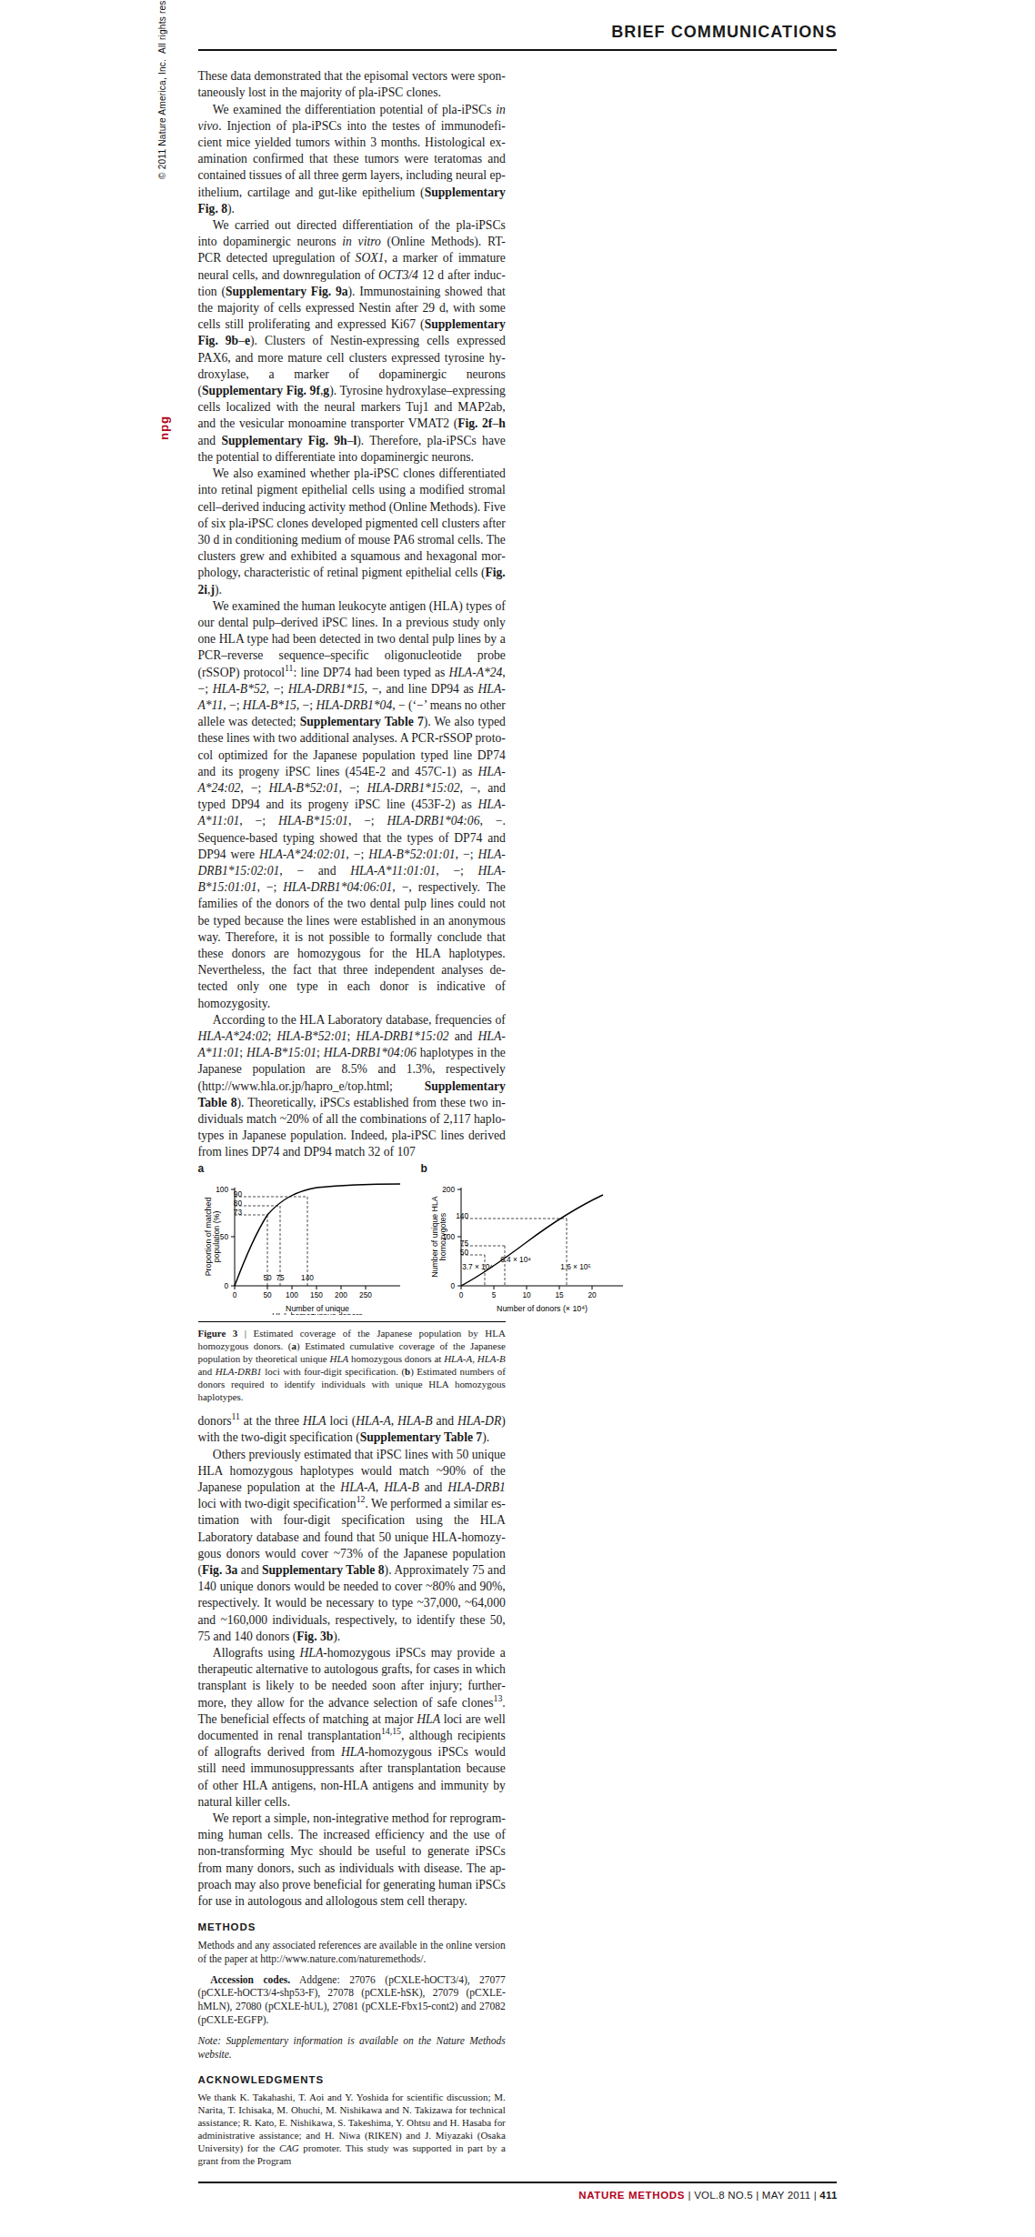© 2011 Nature America, Inc. All rights reserved.
npg
Brief Communications
These data demonstrated that the episomal vectors were spontaneously lost in the majority of pla-iPSC clones.
We examined the differentiation potential of pla-iPSCs in vivo. Injection of pla-iPSCs into the testes of immunodeficient mice yielded tumors within 3 months. Histological examination confirmed that these tumors were teratomas and contained tissues of all three germ layers, including neural epithelium, cartilage and gut-like epithelium (Supplementary Fig. 8).
We carried out directed differentiation of the pla-iPSCs into dopaminergic neurons in vitro (Online Methods). RT-PCR detected upregulation of SOX1, a marker of immature neural cells, and downregulation of OCT3/4 12 d after induction (Supplementary Fig. 9a). Immunostaining showed that the majority of cells expressed Nestin after 29 d, with some cells still proliferating and expressed Ki67 (Supplementary Fig. 9b–e). Clusters of Nestin-expressing cells expressed PAX6, and more mature cell clusters expressed tyrosine hydroxylase, a marker of dopaminergic neurons (Supplementary Fig. 9f,g). Tyrosine hydroxylase–expressing cells localized with the neural markers Tuj1 and MAP2ab, and the vesicular monoamine transporter VMAT2 (Fig. 2f–h and Supplementary Fig. 9h–l). Therefore, pla-iPSCs have the potential to differentiate into dopaminergic neurons.
We also examined whether pla-iPSC clones differentiated into retinal pigment epithelial cells using a modified stromal cell–derived inducing activity method (Online Methods). Five of six pla-iPSC clones developed pigmented cell clusters after 30 d in conditioning medium of mouse PA6 stromal cells. The clusters grew and exhibited a squamous and hexagonal morphology, characteristic of retinal pigment epithelial cells (Fig. 2i,j).
We examined the human leukocyte antigen (HLA) types of our dental pulp–derived iPSC lines. In a previous study only one HLA type had been detected in two dental pulp lines by a PCR–reverse sequence–specific oligonucleotide probe (rSSOP) protocol11: line DP74 had been typed as HLA-A*24, −; HLA-B*52, −; HLA-DRB1*15, −, and line DP94 as HLA-A*11, −; HLA-B*15, −; HLA-DRB1*04, − (‘−’ means no other allele was detected; Supplementary Table 7). We also typed these lines with two additional analyses. A PCR-rSSOP protocol optimized for the Japanese population typed line DP74 and its progeny iPSC lines (454E-2 and 457C-1) as HLA-A*24:02, −; HLA-B*52:01, −; HLA-DRB1*15:02, −, and typed DP94 and its progeny iPSC line (453F-2) as HLA-A*11:01, −; HLA-B*15:01, −; HLA-DRB1*04:06, −. Sequence-based typing showed that the types of DP74 and DP94 were HLA-A*24:02:01, −; HLA-B*52:01:01, −; HLA-DRB1*15:02:01, − and HLA-A*11:01:01, −; HLA-B*15:01:01, −; HLA-DRB1*04:06:01, −, respectively. The families of the donors of the two dental pulp lines could not be typed because the lines were established in an anonymous way. Therefore, it is not possible to formally conclude that these donors are homozygous for the HLA haplotypes. Nevertheless, the fact that three independent analyses detected only one type in each donor is indicative of homozygosity.
According to the HLA Laboratory database, frequencies of HLA-A*24:02; HLA-B*52:01; HLA-DRB1*15:02 and HLA-A*11:01; HLA-B*15:01; HLA-DRB1*04:06 haplotypes in the Japanese population are 8.5% and 1.3%, respectively (http://www.hla.or.jp/hapro_e/top.html; Supplementary Table 8). Theoretically, iPSCs established from these two individuals match ~20% of all the combinations of 2,117 haplotypes in Japanese population. Indeed, pla-iPSC lines derived from lines DP74 and DP94 match 32 of 107
a
0 50 100 73 80 90 0 50 100 150 200 250 50 75 140 Number of unique HLA-homozygous donors Proportion of matched population (%)
b
0 100 200 50 75 140 0 5 10 15 20 3.7 × 10⁴ 6.4 × 10⁴ 1.6 × 10⁵ Number of donors (× 10⁴) Number of unique HLA homozygotes
Figure 3 | Estimated coverage of the Japanese population by HLA homozygous donors. (a) Estimated cumulative coverage of the Japanese population by theoretical unique HLA homozygous donors at HLA-A, HLA-B and HLA-DRB1 loci with four-digit specification. (b) Estimated numbers of donors required to identify individuals with unique HLA homozygous haplotypes.
donors11 at the three HLA loci (HLA-A, HLA-B and HLA-DR) with the two-digit specification (Supplementary Table 7).
Others previously estimated that iPSC lines with 50 unique HLA homozygous haplotypes would match ~90% of the Japanese population at the HLA-A, HLA-B and HLA-DRB1 loci with two-digit specification12. We performed a similar estimation with four-digit specification using the HLA Laboratory database and found that 50 unique HLA-homozygous donors would cover ~73% of the Japanese population (Fig. 3a and Supplementary Table 8). Approximately 75 and 140 unique donors would be needed to cover ~80% and 90%, respectively. It would be necessary to type ~37,000, ~64,000 and ~160,000 individuals, respectively, to identify these 50, 75 and 140 donors (Fig. 3b).
Allografts using HLA-homozygous iPSCs may provide a therapeutic alternative to autologous grafts, for cases in which transplant is likely to be needed soon after injury; furthermore, they allow for the advance selection of safe clones13. The beneficial effects of matching at major HLA loci are well documented in renal transplantation14,15, although recipients of allografts derived from HLA-homozygous iPSCs would still need immunosuppressants after transplantation because of other HLA antigens, non-HLA antigens and immunity by natural killer cells.
We report a simple, non-integrative method for reprogramming human cells. The increased efficiency and the use of non-transforming Myc should be useful to generate iPSCs from many donors, such as individuals with disease. The approach may also prove beneficial for generating human iPSCs for use in autologous and allologous stem cell therapy.
Methods
Methods and any associated references are available in the online version of the paper at http://www.nature.com/naturemethods/.
Accession codes. Addgene: 27076 (pCXLE-hOCT3/4), 27077 (pCXLE-hOCT3/4-shp53-F), 27078 (pCXLE-hSK), 27079 (pCXLE-hMLN), 27080 (pCXLE-hUL), 27081 (pCXLE-Fbx15-cont2) and 27082 (pCXLE-EGFP).
Note: Supplementary information is available on the Nature Methods website.
Acknowledgments
We thank K. Takahashi, T. Aoi and Y. Yoshida for scientific discussion; M. Narita, T. Ichisaka, M. Ohuchi, M. Nishikawa and N. Takizawa for technical assistance; R. Kato, E. Nishikawa, S. Takeshima, Y. Ohtsu and H. Hasaba for administrative assistance; and H. Niwa (RIKEN) and J. Miyazaki (Osaka University) for the CAG promoter. This study was supported in part by a grant from the Program
NATURE METHODS | VOL.8 NO.5 | MAY 2011 | 411